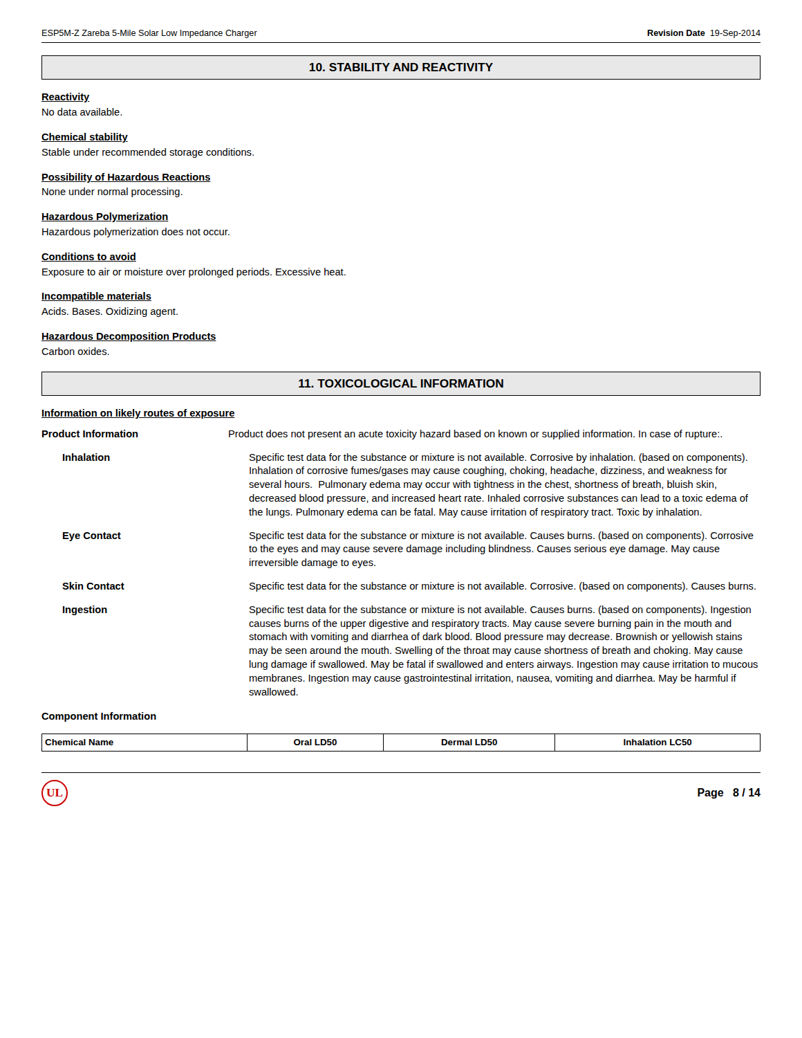ESP5M-Z Zareba 5-Mile Solar Low Impedance Charger
Revision Date 19-Sep-2014
10. STABILITY AND REACTIVITY
Reactivity
No data available.
Chemical stability
Stable under recommended storage conditions.
Possibility of Hazardous Reactions
None under normal processing.
Hazardous Polymerization
Hazardous polymerization does not occur.
Conditions to avoid
Exposure to air or moisture over prolonged periods. Excessive heat.
Incompatible materials
Acids. Bases. Oxidizing agent.
Hazardous Decomposition Products
Carbon oxides.
11. TOXICOLOGICAL INFORMATION
Information on likely routes of exposure
Product Information
Product does not present an acute toxicity hazard based on known or supplied information. In case of rupture:.
Inhalation
Specific test data for the substance or mixture is not available. Corrosive by inhalation. (based on components). Inhalation of corrosive fumes/gases may cause coughing, choking, headache, dizziness, and weakness for several hours. Pulmonary edema may occur with tightness in the chest, shortness of breath, bluish skin, decreased blood pressure, and increased heart rate. Inhaled corrosive substances can lead to a toxic edema of the lungs. Pulmonary edema can be fatal. May cause irritation of respiratory tract. Toxic by inhalation.
Eye Contact
Specific test data for the substance or mixture is not available. Causes burns. (based on components). Corrosive to the eyes and may cause severe damage including blindness. Causes serious eye damage. May cause irreversible damage to eyes.
Skin Contact
Specific test data for the substance or mixture is not available. Corrosive. (based on components). Causes burns.
Ingestion
Specific test data for the substance or mixture is not available. Causes burns. (based on components). Ingestion causes burns of the upper digestive and respiratory tracts. May cause severe burning pain in the mouth and stomach with vomiting and diarrhea of dark blood. Blood pressure may decrease. Brownish or yellowish stains may be seen around the mouth. Swelling of the throat may cause shortness of breath and choking. May cause lung damage if swallowed. May be fatal if swallowed and enters airways. Ingestion may cause irritation to mucous membranes. Ingestion may cause gastrointestinal irritation, nausea, vomiting and diarrhea. May be harmful if swallowed.
Component Information
| Chemical Name | Oral LD50 | Dermal LD50 | Inhalation LC50 |
| --- | --- | --- | --- |
UL
Page 8 / 14